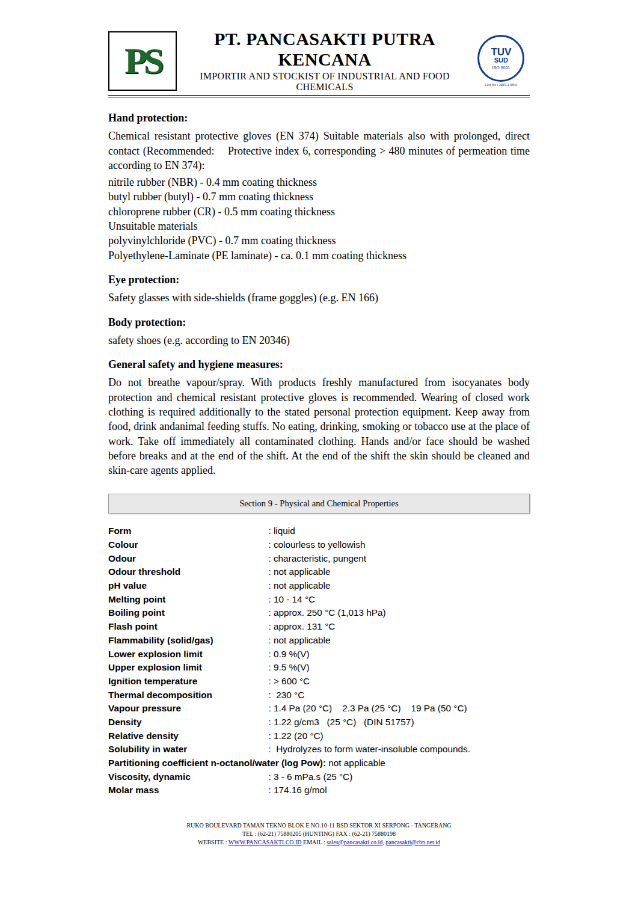PS
PT. PANCASAKTI PUTRA KENCANA
IMPORTIR AND STOCKIST OF INDUSTRIAL AND FOOD CHEMICALS
TUV SUD ISO 9001
Cert No : 2015-1-0941
Hand protection:
Chemical resistant protective gloves (EN 374) Suitable materials also with prolonged, direct contact (Recommended: Protective index 6, corresponding > 480 minutes of permeation time according to EN 374):
nitrile rubber (NBR) - 0.4 mm coating thickness
butyl rubber (butyl) - 0.7 mm coating thickness
chloroprene rubber (CR) - 0.5 mm coating thickness
Unsuitable materials
polyvinylchloride (PVC) - 0.7 mm coating thickness
Polyethylene-Laminate (PE laminate) - ca. 0.1 mm coating thickness
Eye protection:
Safety glasses with side-shields (frame goggles) (e.g. EN 166)
Body protection:
safety shoes (e.g. according to EN 20346)
General safety and hygiene measures:
Do not breathe vapour/spray. With products freshly manufactured from isocyanates body protection and chemical resistant protective gloves is recommended. Wearing of closed work clothing is required additionally to the stated personal protection equipment. Keep away from food, drink andanimal feeding stuffs. No eating, drinking, smoking or tobacco use at the place of work. Take off immediately all contaminated clothing. Hands and/or face should be washed before breaks and at the end of the shift. At the end of the shift the skin should be cleaned and skin-care agents applied.
Section 9 - Physical and Chemical Properties
| Form | : liquid |
| Colour | : colourless to yellowish |
| Odour | : characteristic, pungent |
| Odour threshold | : not applicable |
| pH value | : not applicable |
| Melting point | : 10 - 14 °C |
| Boiling point | : approx. 250 °C (1,013 hPa) |
| Flash point | : approx. 131 °C |
| Flammability (solid/gas) | : not applicable |
| Lower explosion limit | : 0.9 %(V) |
| Upper explosion limit | : 9.5 %(V) |
| Ignition temperature | : > 600 °C |
| Thermal decomposition | : 230 °C |
| Vapour pressure | : 1.4 Pa (20 °C) 2.3 Pa (25 °C) 19 Pa (50 °C) |
| Density | : 1.22 g/cm3 (25 °C) (DIN 51757) |
| Relative density | : 1.22 (20 °C) |
| Solubility in water | : Hydrolyzes to form water-insoluble compounds. |
| Partitioning coefficient n-octanol/water (log Pow): not applicable |
| Viscosity, dynamic | : 3 - 6 mPa.s (25 °C) |
| Molar mass | : 174.16 g/mol |
RUKO BOULEVARD TAMAN TEKNO BLOK E NO.10-11 BSD SEKTOR XI SERPONG - TANGERANG
TEL : (62-21) 75880205 (HUNTING) FAX : (62-21) 75880198
WEBSITE : WWW.PANCASAKTI.CO.ID EMAIL : sales@pancasakti.co.id, pancasakti@cbn.net.id